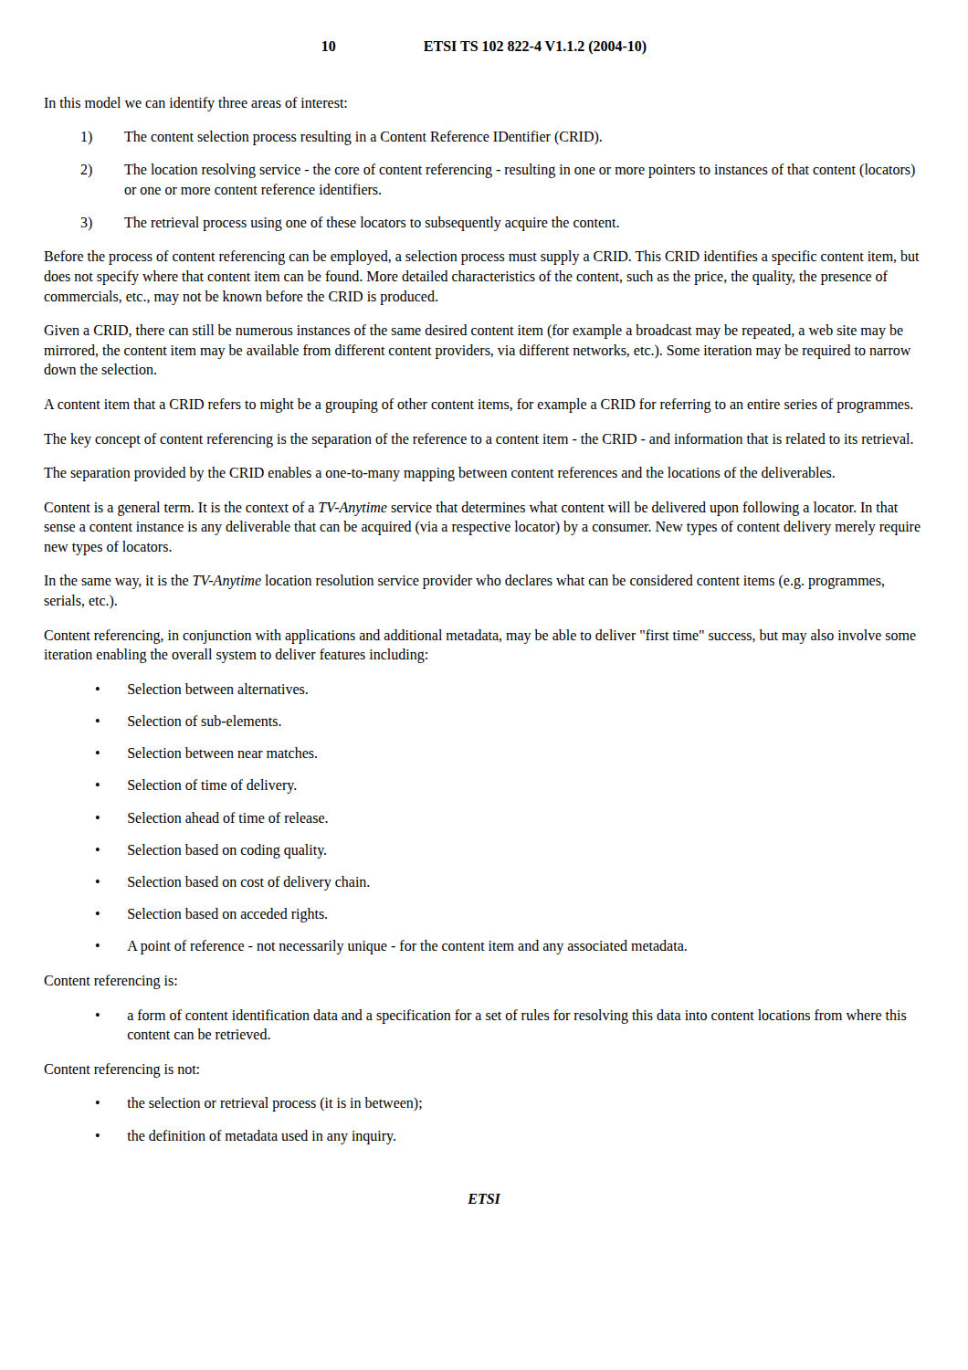10 ETSI TS 102 822-4 V1.1.2 (2004-10)
In this model we can identify three areas of interest:
1) The content selection process resulting in a Content Reference IDentifier (CRID).
2) The location resolving service - the core of content referencing - resulting in one or more pointers to instances of that content (locators) or one or more content reference identifiers.
3) The retrieval process using one of these locators to subsequently acquire the content.
Before the process of content referencing can be employed, a selection process must supply a CRID. This CRID identifies a specific content item, but does not specify where that content item can be found. More detailed characteristics of the content, such as the price, the quality, the presence of commercials, etc., may not be known before the CRID is produced.
Given a CRID, there can still be numerous instances of the same desired content item (for example a broadcast may be repeated, a web site may be mirrored, the content item may be available from different content providers, via different networks, etc.). Some iteration may be required to narrow down the selection.
A content item that a CRID refers to might be a grouping of other content items, for example a CRID for referring to an entire series of programmes.
The key concept of content referencing is the separation of the reference to a content item - the CRID - and information that is related to its retrieval.
The separation provided by the CRID enables a one-to-many mapping between content references and the locations of the deliverables.
Content is a general term. It is the context of a TV-Anytime service that determines what content will be delivered upon following a locator. In that sense a content instance is any deliverable that can be acquired (via a respective locator) by a consumer. New types of content delivery merely require new types of locators.
In the same way, it is the TV-Anytime location resolution service provider who declares what can be considered content items (e.g. programmes, serials, etc.).
Content referencing, in conjunction with applications and additional metadata, may be able to deliver "first time" success, but may also involve some iteration enabling the overall system to deliver features including:
•Selection between alternatives.
•Selection of sub-elements.
•Selection between near matches.
•Selection of time of delivery.
•Selection ahead of time of release.
•Selection based on coding quality.
•Selection based on cost of delivery chain.
•Selection based on acceded rights.
•A point of reference - not necessarily unique - for the content item and any associated metadata.
Content referencing is:
•a form of content identification data and a specification for a set of rules for resolving this data into content locations from where this content can be retrieved.
Content referencing is not:
•the selection or retrieval process (it is in between);
•the definition of metadata used in any inquiry.
ETSI